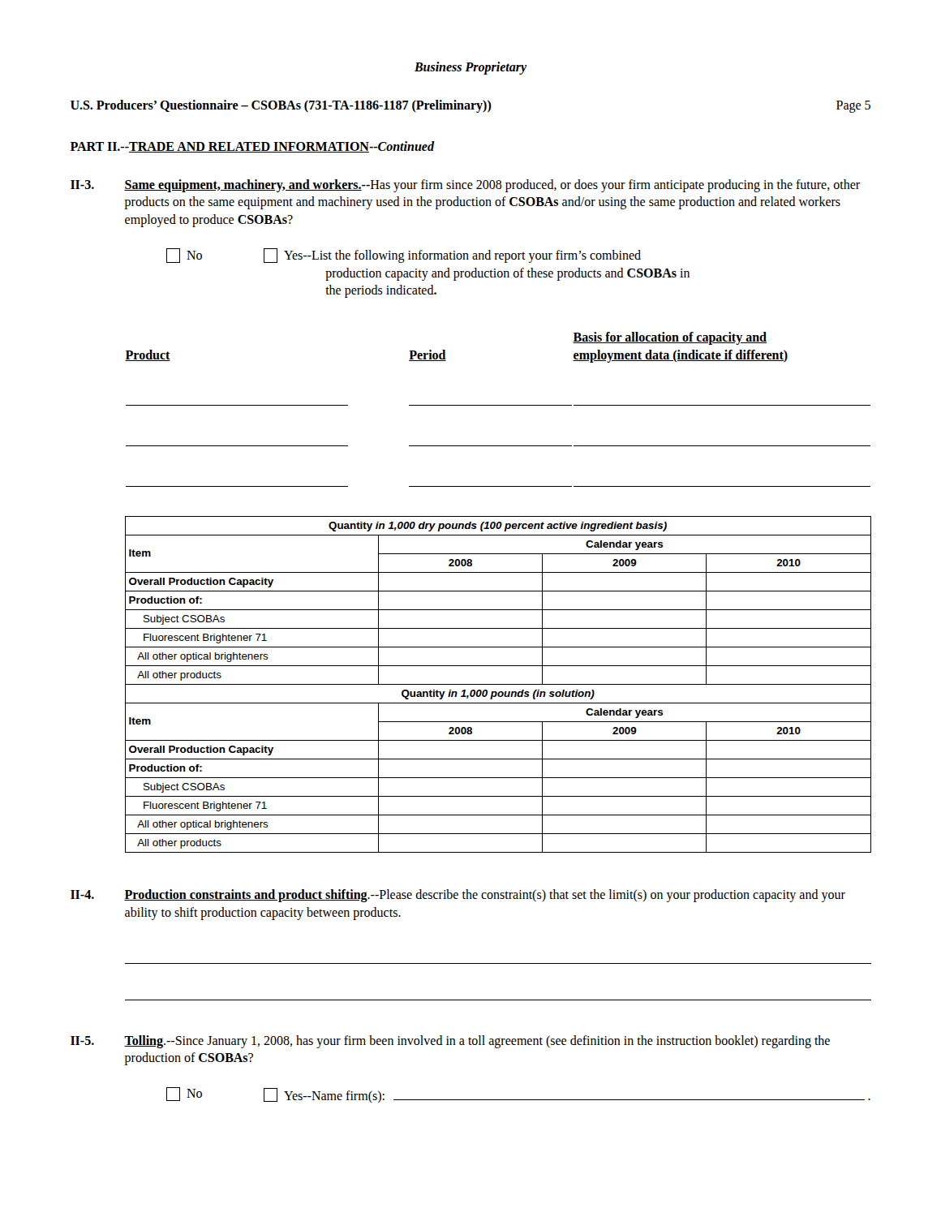Business Proprietary
U.S. Producers’ Questionnaire – CSOBAs (731-TA-1186-1187 (Preliminary))
Page 5
PART II.--TRADE AND RELATED INFORMATION--Continued
II-3.
Same equipment, machinery, and workers.--Has your firm since 2008 produced, or does your firm anticipate producing in the future, other products on the same equipment and machinery used in the production of CSOBAs and/or using the same production and related workers employed to produce CSOBAs?
No
Yes--List the following information and report your firm’s combined production capacity and production of these products and CSOBAs in the periods indicated.
| Product | | Period | Basis for allocation of capacity and employment data (indicate if different) |
| --- | --- | --- | --- |
| Quantity in 1,000 dry pounds (100 percent active ingredient basis) |
| Item | Calendar years |
| 2008 | 2009 | 2010 |
| Overall Production Capacity | | | |
| Production of: | | | |
| Subject CSOBAs | | | |
| Fluorescent Brightener 71 | | | |
| All other optical brighteners | | | |
| All other products | | | |
| Quantity in 1,000 pounds (in solution) |
| Item | Calendar years |
| 2008 | 2009 | 2010 |
| Overall Production Capacity | | | |
| Production of: | | | |
| Subject CSOBAs | | | |
| Fluorescent Brightener 71 | | | |
| All other optical brighteners | | | |
| All other products | | | |
II-4.
Production constraints and product shifting.--Please describe the constraint(s) that set the limit(s) on your production capacity and your ability to shift production capacity between products.
II-5.
Tolling.--Since January 1, 2008, has your firm been involved in a toll agreement (see definition in the instruction booklet) regarding the production of CSOBAs?
No
Yes--Name firm(s): .